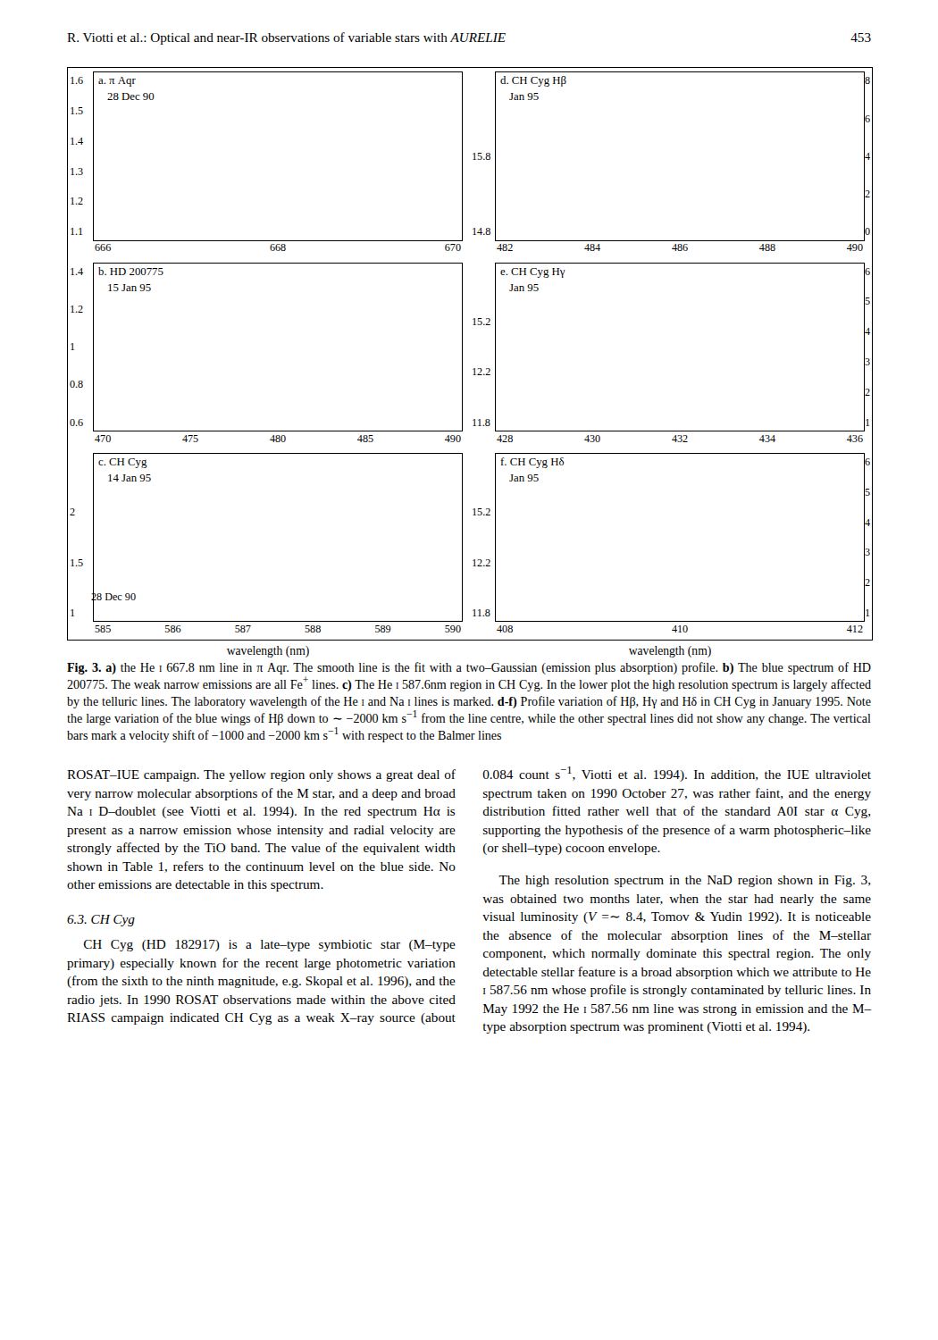R. Viotti et al.: Optical and near-IR observations of variable stars with AURELIE 453
1.61.51.41.31.21.1
a. π Aqr
28 Dec 90
666668670
15.814.8
86420
d. CH Cyg Hβ
Jan 95
482484486488490
1.41.210.80.6
b. HD 200775
15 Jan 95
470475480485490
15.212.211.8
654321
e. CH Cyg Hγ
Jan 95
428430432434436
21.51
c. CH Cyg
14 Jan 95
28 Dec 90
585586587588589590
15.212.211.8
654321
f. CH Cyg Hδ
Jan 95
408410412
wavelength (nm) wavelength (nm)
Fig. 3. a) the He i 667.8 nm line in π Aqr. The smooth line is the fit with a two–Gaussian (emission plus absorption) profile. b) The blue spectrum of HD 200775. The weak narrow emissions are all Fe+ lines. c) The He i 587.6nm region in CH Cyg. In the lower plot the high resolution spectrum is largely affected by the telluric lines. The laboratory wavelength of the He i and Na i lines is marked. d-f) Profile variation of Hβ, Hγ and Hδ in CH Cyg in January 1995. Note the large variation of the blue wings of Hβ down to ∼ −2000 km s−1 from the line centre, while the other spectral lines did not show any change. The vertical bars mark a velocity shift of −1000 and −2000 km s−1 with respect to the Balmer lines
ROSAT–IUE campaign. The yellow region only shows a great deal of very narrow molecular absorptions of the M star, and a deep and broad Na i D–doublet (see Viotti et al. 1994). In the red spectrum Hα is present as a narrow emission whose intensity and radial velocity are strongly affected by the TiO band. The value of the equivalent width shown in Table 1, refers to the continuum level on the blue side. No other emissions are detectable in this spectrum.
6.3. CH Cyg
CH Cyg (HD 182917) is a late–type symbiotic star (M–type primary) especially known for the recent large photometric variation (from the sixth to the ninth magnitude, e.g. Skopal et al. 1996), and the radio jets. In 1990 ROSAT observations made within the above cited RIASS campaign indicated CH Cyg as a weak X–ray source (about 0.084 count s−1, Viotti et al. 1994). In addition, the IUE ultraviolet spectrum taken on 1990 October 27, was rather faint, and the energy distribution fitted rather well that of the standard A0I star α Cyg, supporting the hypothesis of the presence of a warm photospheric–like (or shell–type) cocoon envelope.
The high resolution spectrum in the NaD region shown in Fig. 3, was obtained two months later, when the star had nearly the same visual luminosity (V =∼ 8.4, Tomov & Yudin 1992). It is noticeable the absence of the molecular absorption lines of the M–stellar component, which normally dominate this spectral region. The only detectable stellar feature is a broad absorption which we attribute to He i 587.56 nm whose profile is strongly contaminated by telluric lines. In May 1992 the He i 587.56 nm line was strong in emission and the M–type absorption spectrum was prominent (Viotti et al. 1994).